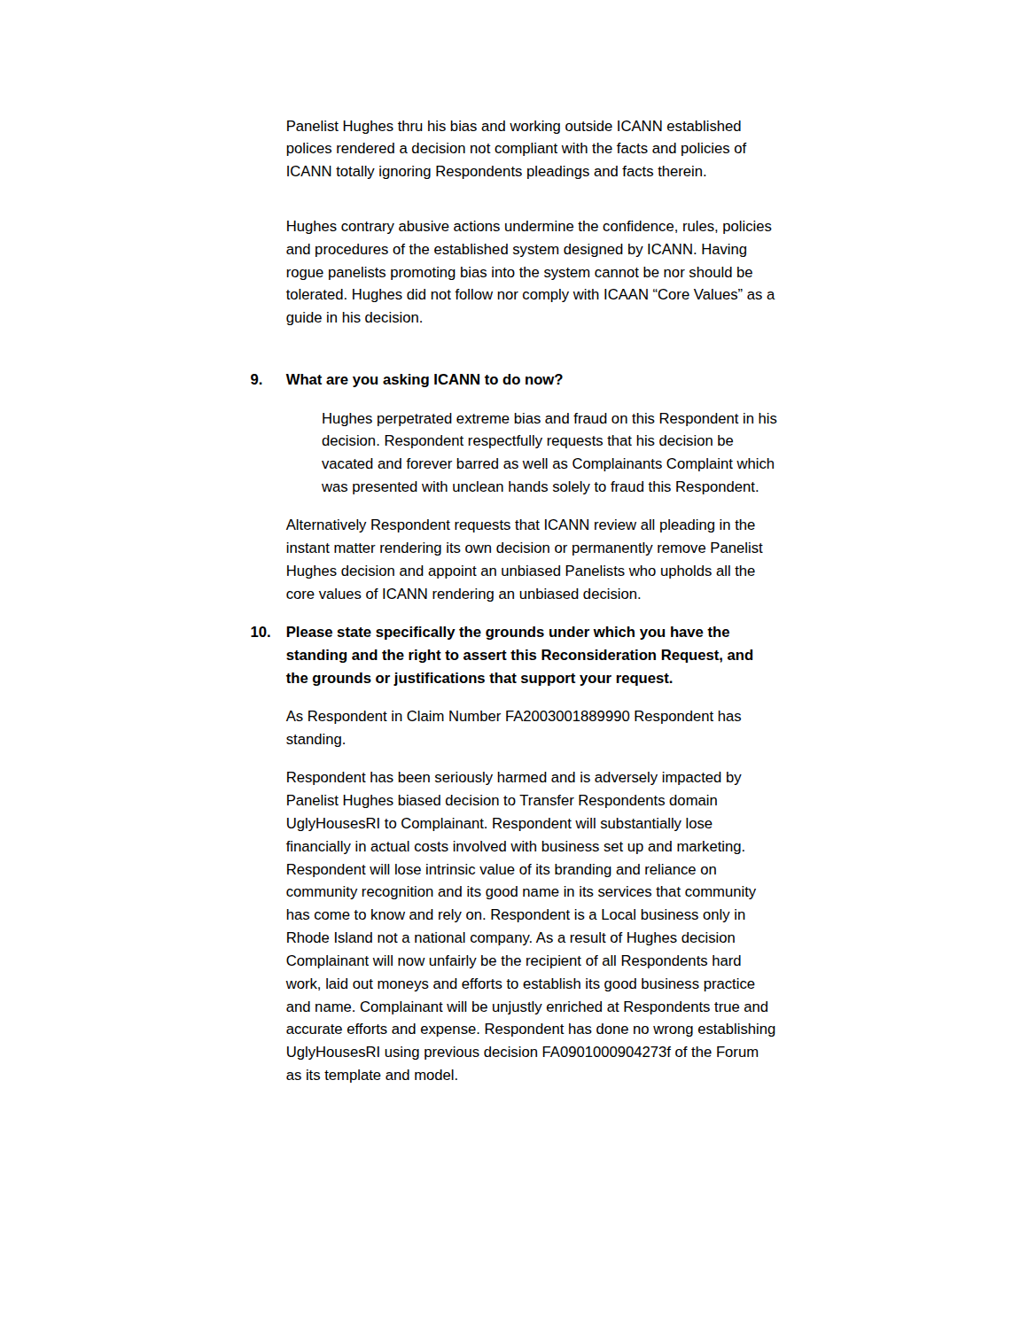Panelist Hughes thru his bias and working outside ICANN established polices rendered a decision not compliant with the facts and policies of ICANN totally ignoring Respondents pleadings and facts therein.
Hughes contrary abusive actions undermine the confidence, rules, policies and procedures of the established system designed by ICANN. Having rogue panelists promoting bias into the system cannot be nor should be tolerated. Hughes did not follow nor comply with ICAAN “Core Values” as a guide in his decision.
9.
What are you asking ICANN to do now?
Hughes perpetrated extreme bias and fraud on this Respondent in his decision. Respondent respectfully requests that his decision be vacated and forever barred as well as Complainants Complaint which was presented with unclean hands solely to fraud this Respondent.
Alternatively Respondent requests that ICANN review all pleading in the instant matter rendering its own decision or permanently remove Panelist Hughes decision and appoint an unbiased Panelists who upholds all the core values of ICANN rendering an unbiased decision.
10.
Please state specifically the grounds under which you have the standing and the right to assert this Reconsideration Request, and the grounds or justifications that support your request.
As Respondent in Claim Number FA2003001889990 Respondent has standing.
Respondent has been seriously harmed and is adversely impacted by Panelist Hughes biased decision to Transfer Respondents domain UglyHousesRI to Complainant. Respondent will substantially lose financially in actual costs involved with business set up and marketing. Respondent will lose intrinsic value of its branding and reliance on community recognition and its good name in its services that community has come to know and rely on. Respondent is a Local business only in Rhode Island not a national company. As a result of Hughes decision Complainant will now unfairly be the recipient of all Respondents hard work, laid out moneys and efforts to establish its good business practice and name. Complainant will be unjustly enriched at Respondents true and accurate efforts and expense. Respondent has done no wrong establishing UglyHousesRI using previous decision FA0901000904273f of the Forum as its template and model.